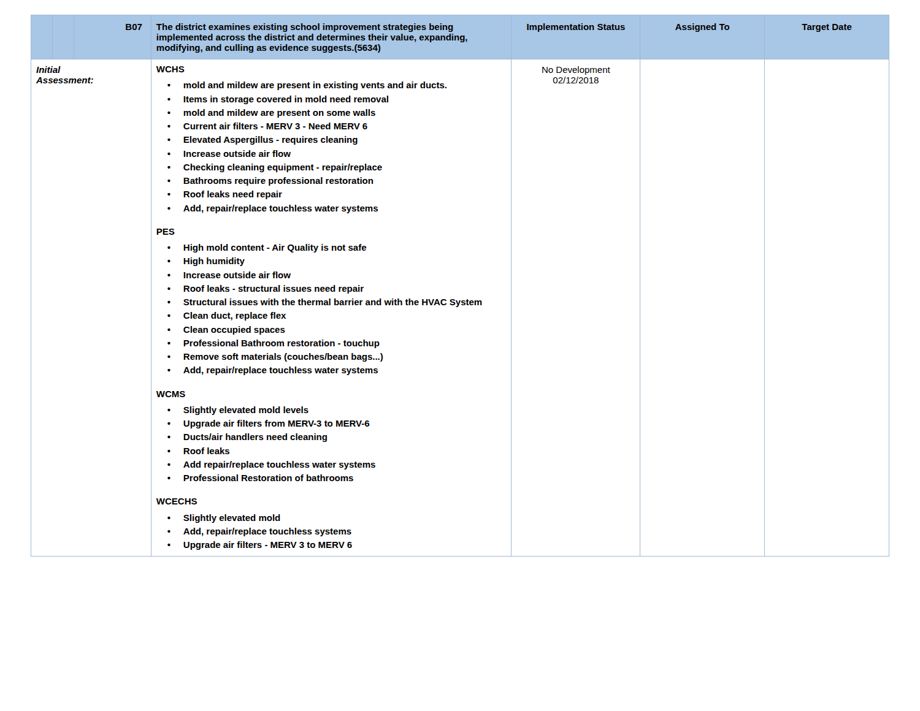| | | B07 | The district examines existing school improvement strategies being implemented across the district and determines their value, expanding, modifying, and culling as evidence suggests.(5634) | Implementation Status | Assigned To | Target Date |
| --- | --- | --- | --- | --- | --- | --- |
| Initial Assessment: | | | WCHS mold and mildew are present in existing vents and air ducts. Items in storage covered in mold need removal mold and mildew are present on some walls Current air filters - MERV 3 - Need MERV 6 Elevated Aspergillus - requires cleaning Increase outside air flow Checking cleaning equipment - repair/replace Bathrooms require professional restoration Roof leaks need repair Add, repair/replace touchless water systems PES High mold content - Air Quality is not safe High humidity Increase outside air flow Roof leaks - structural issues need repair Structural issues with the thermal barrier and with the HVAC System Clean duct, replace flex Clean occupied spaces Professional Bathroom restoration - touchup Remove soft materials (couches/bean bags...) Add, repair/replace touchless water systems WCMS Slightly elevated mold levels Upgrade air filters from MERV-3 to MERV-6 Ducts/air handlers need cleaning Roof leaks Add repair/replace touchless water systems Professional Restoration of bathrooms WCECHS Slightly elevated mold Add, repair/replace touchless systems Upgrade air filters - MERV 3 to MERV 6 | No Development 02/12/2018 | | |